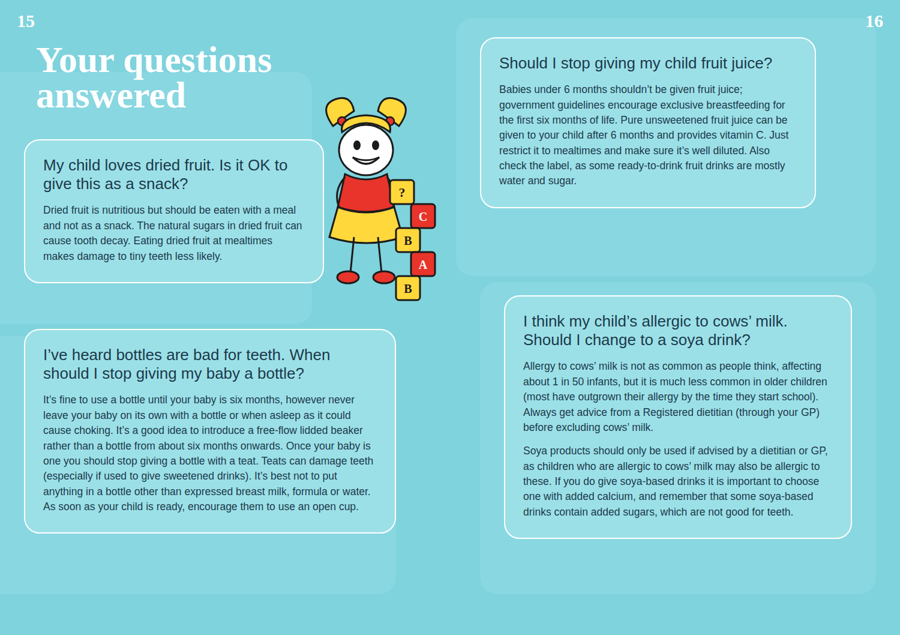15 16
Your questions
answered
My child loves dried fruit. Is it OK to give this as a snack?
Dried fruit is nutritious but should be eaten with a meal and not as a snack. The natural sugars in dried fruit can cause tooth decay. Eating dried fruit at mealtimes makes damage to tiny teeth less likely.
I’ve heard bottles are bad for teeth. When should I stop giving my baby a bottle?
It’s fine to use a bottle until your baby is six months, however never leave your baby on its own with a bottle or when asleep as it could cause choking. It’s a good idea to introduce a free-flow lidded beaker rather than a bottle from about six months onwards. Once your baby is one you should stop giving a bottle with a teat. Teats can damage teeth (especially if used to give sweetened drinks). It’s best not to put anything in a bottle other than expressed breast milk, formula or water. As soon as your child is ready, encourage them to use an open cup.
Should I stop giving my child fruit juice?
Babies under 6 months shouldn’t be given fruit juice; government guidelines encourage exclusive breastfeeding for the first six months of life. Pure unsweetened fruit juice can be given to your child after 6 months and provides vitamin C. Just restrict it to mealtimes and make sure it’s well diluted. Also check the label, as some ready-to-drink fruit drinks are mostly water and sugar.
I think my child’s allergic to cows’ milk. Should I change to a soya drink?
Allergy to cows’ milk is not as common as people think, affecting about 1 in 50 infants, but it is much less common in older children (most have outgrown their allergy by the time they start school). Always get advice from a Registered dietitian (through your GP) before excluding cows’ milk.
Soya products should only be used if advised by a dietitian or GP, as children who are allergic to cows’ milk may also be allergic to these. If you do give soya-based drinks it is important to choose one with added calcium, and remember that some soya-based drinks contain added sugars, which are not good for teeth.
? C B A B